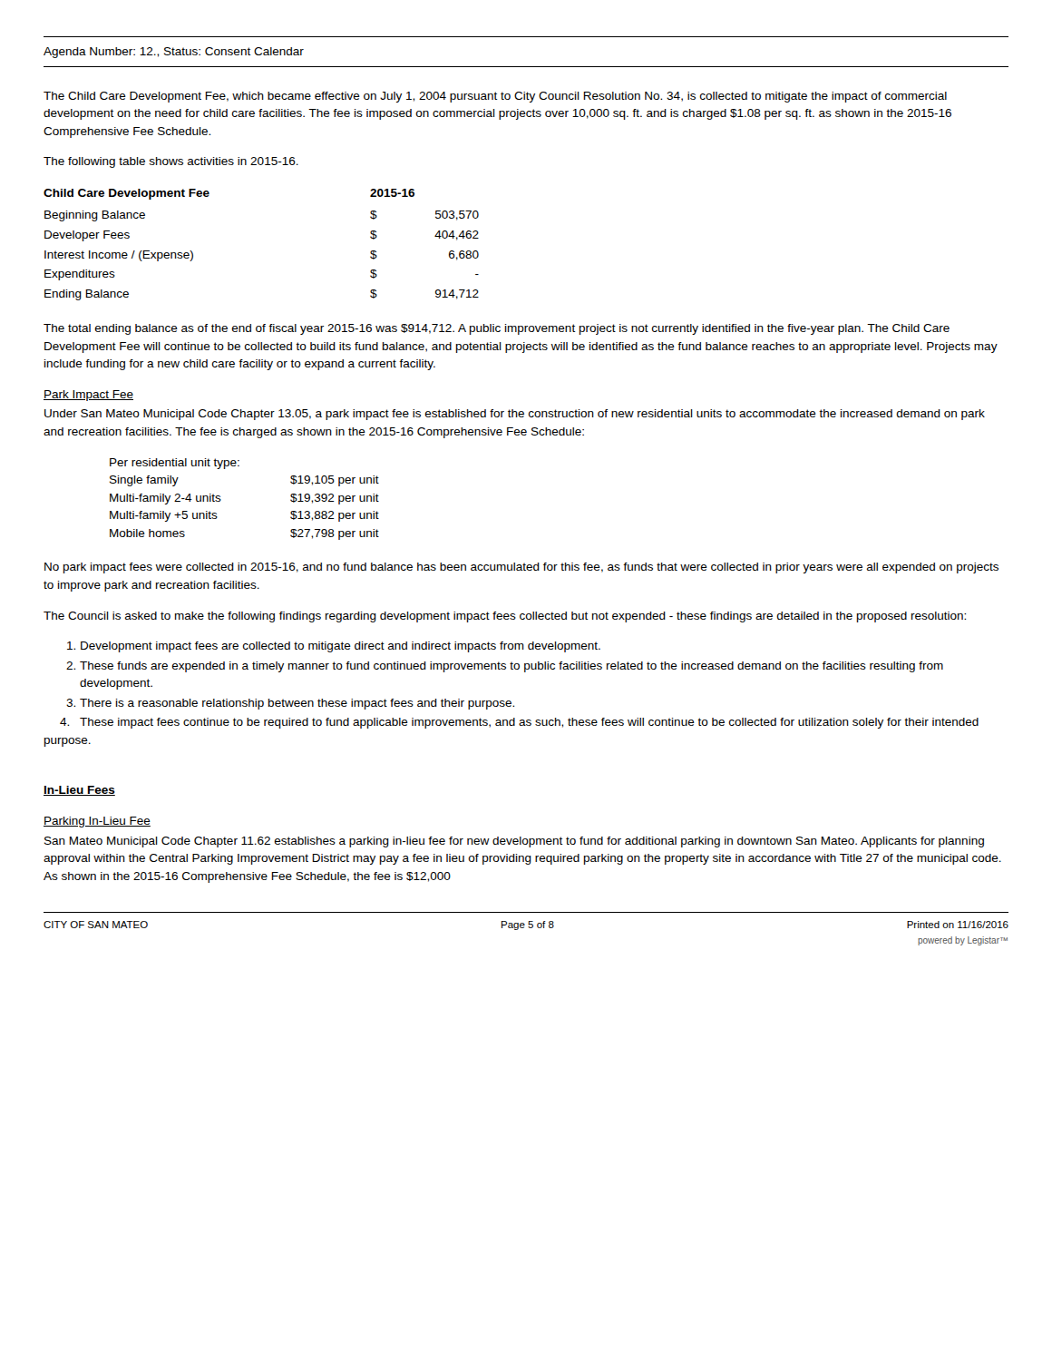Agenda Number: 12., Status: Consent Calendar
The Child Care Development Fee, which became effective on July 1, 2004 pursuant to City Council Resolution No. 34, is collected to mitigate the impact of commercial development on the need for child care facilities. The fee is imposed on commercial projects over 10,000 sq. ft. and is charged $1.08 per sq. ft. as shown in the 2015-16 Comprehensive Fee Schedule.
The following table shows activities in 2015-16.
| Child Care Development Fee | 2015-16 | |
| Beginning Balance | $ | 503,570 |
| Developer Fees | $ | 404,462 |
| Interest Income / (Expense) | $ | 6,680 |
| Expenditures | $ | - |
| Ending Balance | $ | 914,712 |
The total ending balance as of the end of fiscal year 2015-16 was $914,712. A public improvement project is not currently identified in the five-year plan. The Child Care Development Fee will continue to be collected to build its fund balance, and potential projects will be identified as the fund balance reaches to an appropriate level. Projects may include funding for a new child care facility or to expand a current facility.
Park Impact Fee
Under San Mateo Municipal Code Chapter 13.05, a park impact fee is established for the construction of new residential units to accommodate the increased demand on park and recreation facilities. The fee is charged as shown in the 2015-16 Comprehensive Fee Schedule:
| Per residential unit type: | |
| Single family | $19,105 per unit |
| Multi-family 2-4 units | $19,392 per unit |
| Multi-family +5 units | $13,882 per unit |
| Mobile homes | $27,798 per unit |
No park impact fees were collected in 2015-16, and no fund balance has been accumulated for this fee, as funds that were collected in prior years were all expended on projects to improve park and recreation facilities.
The Council is asked to make the following findings regarding development impact fees collected but not expended - these findings are detailed in the proposed resolution:
Development impact fees are collected to mitigate direct and indirect impacts from development.
These funds are expended in a timely manner to fund continued improvements to public facilities related to the increased demand on the facilities resulting from development.
There is a reasonable relationship between these impact fees and their purpose.
4. These impact fees continue to be required to fund applicable improvements, and as such, these fees will continue to be collected for utilization solely for their intended purpose.
In-Lieu Fees
Parking In-Lieu Fee
San Mateo Municipal Code Chapter 11.62 establishes a parking in-lieu fee for new development to fund for additional parking in downtown San Mateo. Applicants for planning approval within the Central Parking Improvement District may pay a fee in lieu of providing required parking on the property site in accordance with Title 27 of the municipal code. As shown in the 2015-16 Comprehensive Fee Schedule, the fee is $12,000
CITY OF SAN MATEO
Page 5 of 8
Printed on 11/16/2016
powered by Legistar™